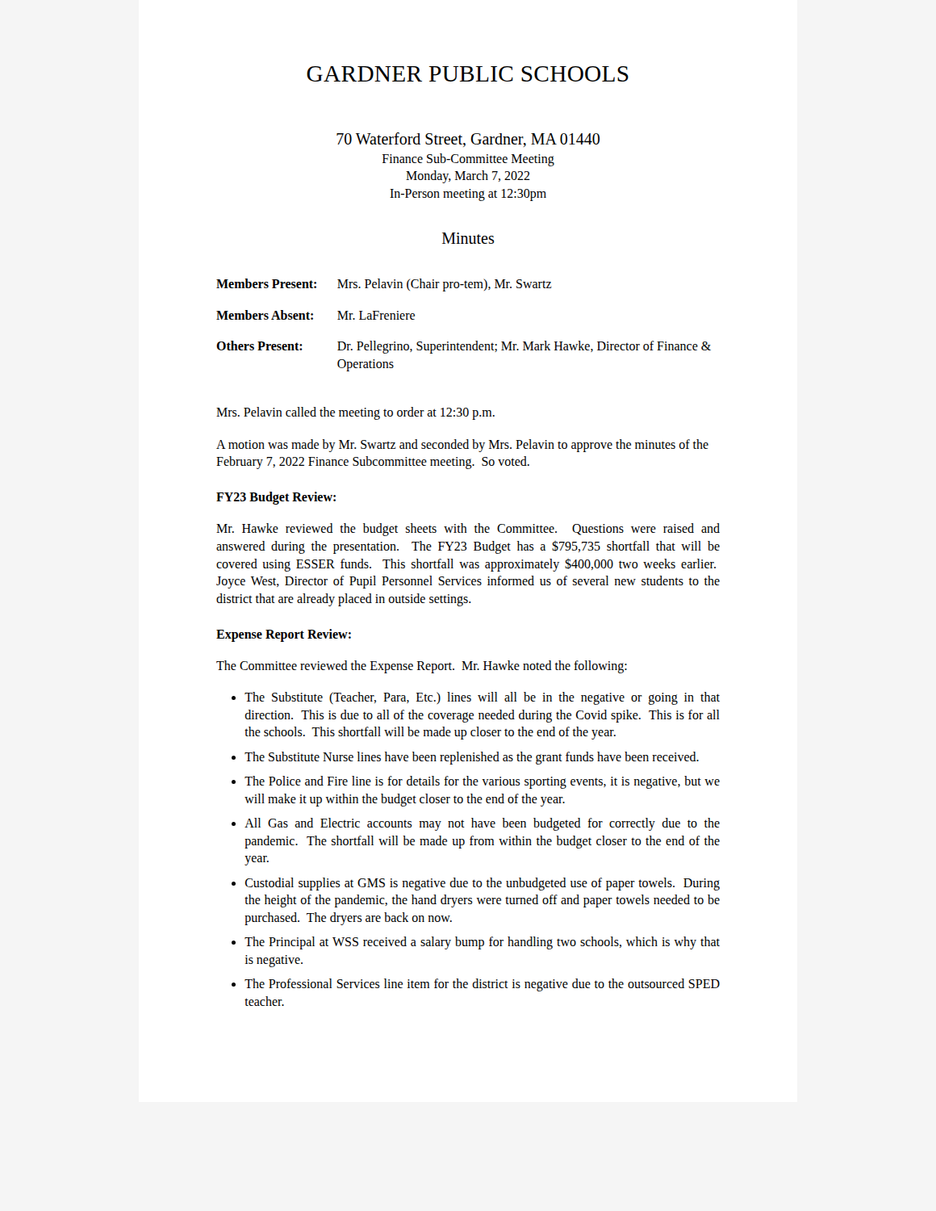GARDNER PUBLIC SCHOOLS
70 Waterford Street, Gardner, MA 01440
Finance Sub-Committee Meeting
Monday, March 7, 2022
In-Person meeting at 12:30pm
Minutes
| Members Present: | Mrs. Pelavin (Chair pro-tem), Mr. Swartz |
| Members Absent: | Mr. LaFreniere |
| Others Present: | Dr. Pellegrino, Superintendent; Mr. Mark Hawke, Director of Finance & Operations |
Mrs. Pelavin called the meeting to order at 12:30 p.m.
A motion was made by Mr. Swartz and seconded by Mrs. Pelavin to approve the minutes of the February 7, 2022 Finance Subcommittee meeting. So voted.
FY23 Budget Review:
Mr. Hawke reviewed the budget sheets with the Committee. Questions were raised and answered during the presentation. The FY23 Budget has a $795,735 shortfall that will be covered using ESSER funds. This shortfall was approximately $400,000 two weeks earlier. Joyce West, Director of Pupil Personnel Services informed us of several new students to the district that are already placed in outside settings.
Expense Report Review:
The Committee reviewed the Expense Report. Mr. Hawke noted the following:
The Substitute (Teacher, Para, Etc.) lines will all be in the negative or going in that direction. This is due to all of the coverage needed during the Covid spike. This is for all the schools. This shortfall will be made up closer to the end of the year.
The Substitute Nurse lines have been replenished as the grant funds have been received.
The Police and Fire line is for details for the various sporting events, it is negative, but we will make it up within the budget closer to the end of the year.
All Gas and Electric accounts may not have been budgeted for correctly due to the pandemic. The shortfall will be made up from within the budget closer to the end of the year.
Custodial supplies at GMS is negative due to the unbudgeted use of paper towels. During the height of the pandemic, the hand dryers were turned off and paper towels needed to be purchased. The dryers are back on now.
The Principal at WSS received a salary bump for handling two schools, which is why that is negative.
The Professional Services line item for the district is negative due to the outsourced SPED teacher.